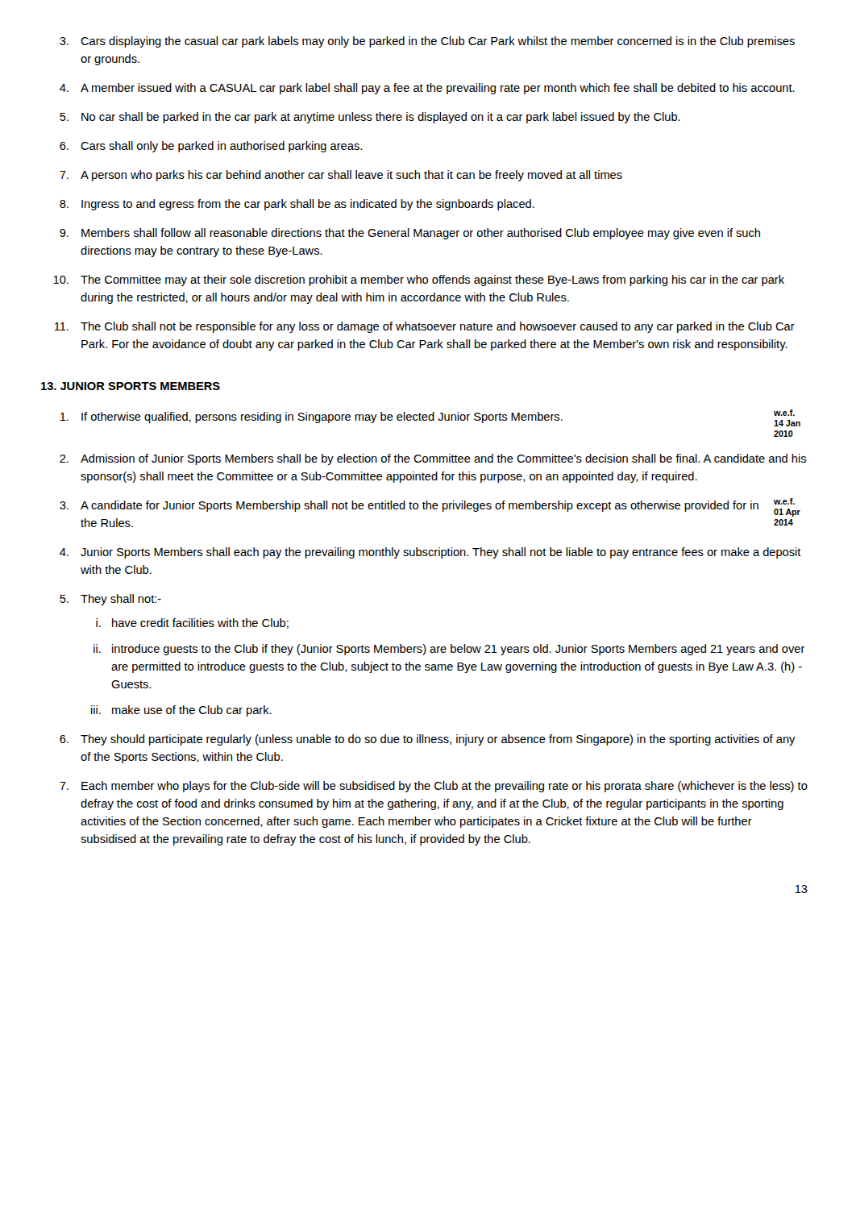Cars displaying the casual car park labels may only be parked in the Club Car Park whilst the member concerned is in the Club premises or grounds.
A member issued with a CASUAL car park label shall pay a fee at the prevailing rate per month which fee shall be debited to his account.
No car shall be parked in the car park at anytime unless there is displayed on it a car park label issued by the Club.
Cars shall only be parked in authorised parking areas.
A person who parks his car behind another car shall leave it such that it can be freely moved at all times
Ingress to and egress from the car park shall be as indicated by the signboards placed.
Members shall follow all reasonable directions that the General Manager or other authorised Club employee may give even if such directions may be contrary to these Bye-Laws.
The Committee may at their sole discretion prohibit a member who offends against these Bye-Laws from parking his car in the car park during the restricted, or all hours and/or may deal with him in accordance with the Club Rules.
The Club shall not be responsible for any loss or damage of whatsoever nature and howsoever caused to any car parked in the Club Car Park. For the avoidance of doubt any car parked in the Club Car Park shall be parked there at the Member's own risk and responsibility.
13. JUNIOR SPORTS MEMBERS
w.e.f.
14 Jan
2010 If otherwise qualified, persons residing in Singapore may be elected Junior Sports Members.
Admission of Junior Sports Members shall be by election of the Committee and the Committee's decision shall be final. A candidate and his sponsor(s) shall meet the Committee or a Sub-Committee appointed for this purpose, on an appointed day, if required.
w.e.f.
01 Apr
2014 A candidate for Junior Sports Membership shall not be entitled to the privileges of membership except as otherwise provided for in the Rules.
Junior Sports Members shall each pay the prevailing monthly subscription. They shall not be liable to pay entrance fees or make a deposit with the Club.
They shall not:-
have credit facilities with the Club;
introduce guests to the Club if they (Junior Sports Members) are below 21 years old. Junior Sports Members aged 21 years and over are permitted to introduce guests to the Club, subject to the same Bye Law governing the introduction of guests in Bye Law A.3. (h) - Guests.
make use of the Club car park.
They should participate regularly (unless unable to do so due to illness, injury or absence from Singapore) in the sporting activities of any of the Sports Sections, within the Club.
Each member who plays for the Club-side will be subsidised by the Club at the prevailing rate or his prorata share (whichever is the less) to defray the cost of food and drinks consumed by him at the gathering, if any, and if at the Club, of the regular participants in the sporting activities of the Section concerned, after such game. Each member who participates in a Cricket fixture at the Club will be further subsidised at the prevailing rate to defray the cost of his lunch, if provided by the Club.
13